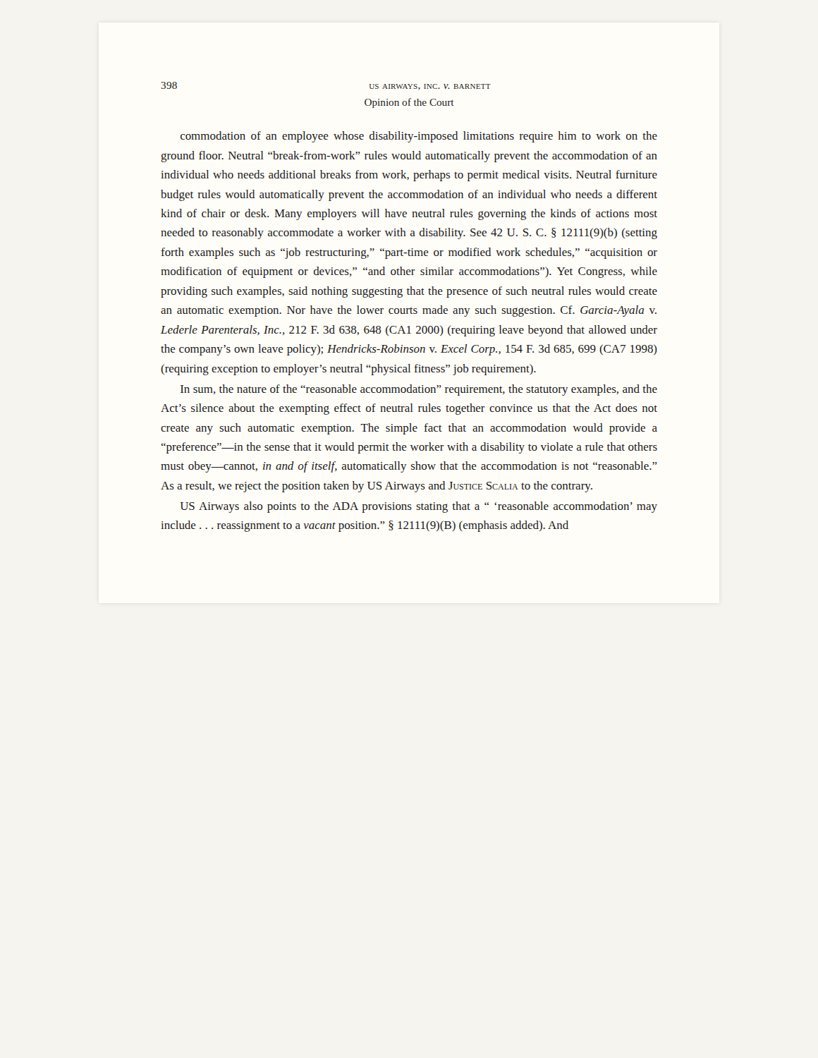398 US Airways, Inc. v. Barnett
Opinion of the Court
commodation of an employee whose disability-imposed limitations require him to work on the ground floor. Neutral “break-from-work” rules would automatically prevent the accommodation of an individual who needs additional breaks from work, perhaps to permit medical visits. Neutral furniture budget rules would automatically prevent the accommodation of an individual who needs a different kind of chair or desk. Many employers will have neutral rules governing the kinds of actions most needed to reasonably accommodate a worker with a disability. See 42 U. S. C. § 12111(9)(b) (setting forth examples such as “job restructuring,” “part-time or modified work schedules,” “acquisition or modification of equipment or devices,” “and other similar accommodations”). Yet Congress, while providing such examples, said nothing suggesting that the presence of such neutral rules would create an automatic exemption. Nor have the lower courts made any such suggestion. Cf. Garcia-Ayala v. Lederle Parenterals, Inc., 212 F. 3d 638, 648 (CA1 2000) (requiring leave beyond that allowed under the company’s own leave policy); Hendricks-Robinson v. Excel Corp., 154 F. 3d 685, 699 (CA7 1998) (requiring exception to employer’s neutral “physical fitness” job requirement).
In sum, the nature of the “reasonable accommodation” requirement, the statutory examples, and the Act’s silence about the exempting effect of neutral rules together convince us that the Act does not create any such automatic exemption. The simple fact that an accommodation would provide a “preference”—in the sense that it would permit the worker with a disability to violate a rule that others must obey—cannot, in and of itself, automatically show that the accommodation is not “reasonable.” As a result, we reject the position taken by US Airways and Justice Scalia to the contrary.
US Airways also points to the ADA provisions stating that a “ ‘reasonable accommodation’ may include . . . reassignment to a vacant position.” § 12111(9)(B) (emphasis added). And